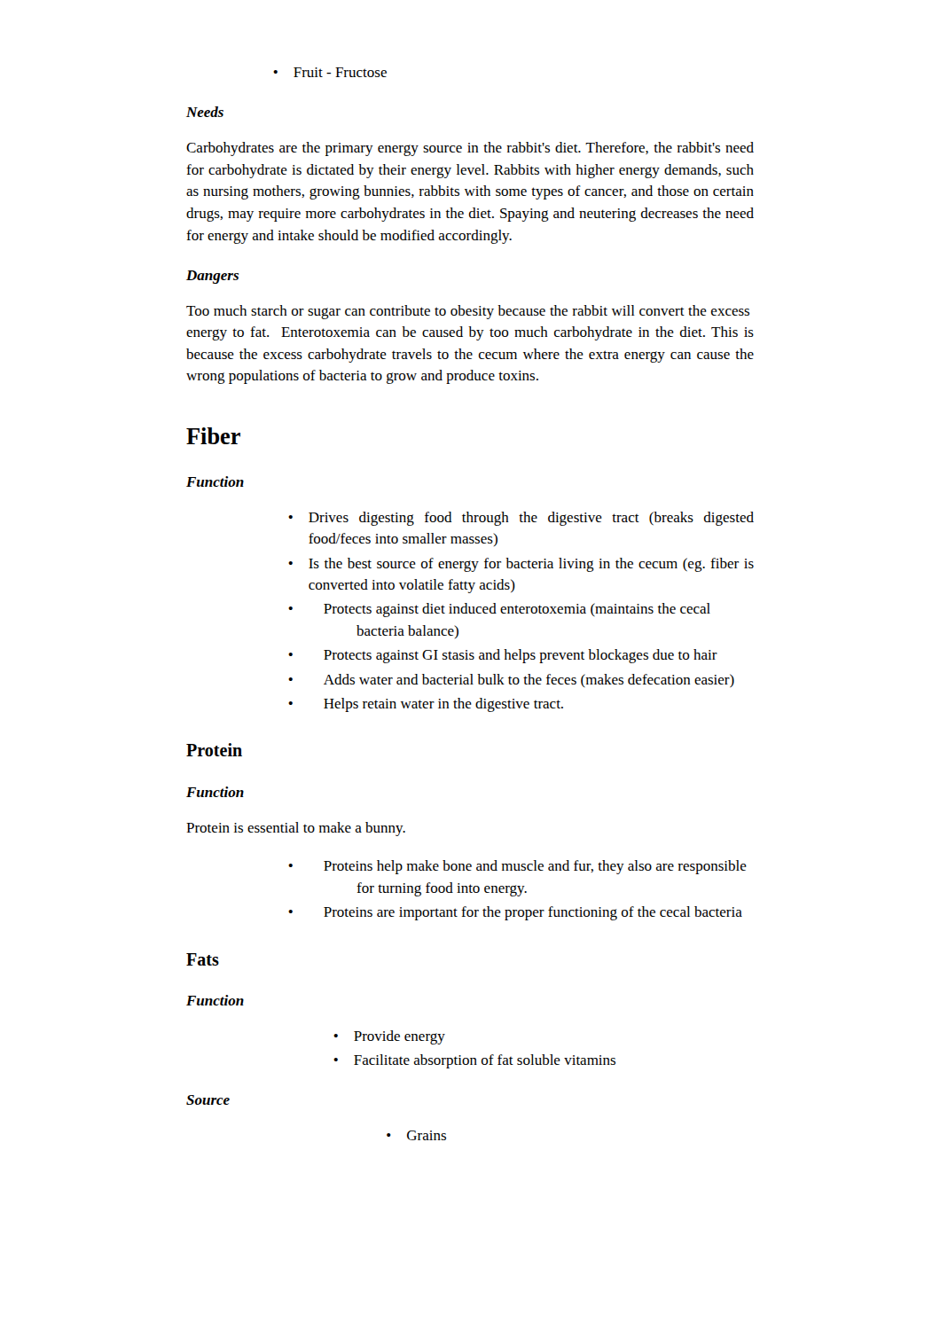Fruit - Fructose
Needs
Carbohydrates are the primary energy source in the rabbit's diet. Therefore, the rabbit's need for carbohydrate is dictated by their energy level. Rabbits with higher energy demands, such as nursing mothers, growing bunnies, rabbits with some types of cancer, and those on certain drugs, may require more carbohydrates in the diet. Spaying and neutering decreases the need for energy and intake should be modified accordingly.
Dangers
Too much starch or sugar can contribute to obesity because the rabbit will convert the excess energy to fat. Enterotoxemia can be caused by too much carbohydrate in the diet. This is because the excess carbohydrate travels to the cecum where the extra energy can cause the wrong populations of bacteria to grow and produce toxins.
Fiber
Function
Drives digesting food through the digestive tract (breaks digested food/feces into smaller masses)
Is the best source of energy for bacteria living in the cecum (eg. fiber is converted into volatile fatty acids)
Protects against diet induced enterotoxemia (maintains the cecal bacteria balance)
Protects against GI stasis and helps prevent blockages due to hair
Adds water and bacterial bulk to the feces (makes defecation easier)
Helps retain water in the digestive tract.
Protein
Function
Protein is essential to make a bunny.
Proteins help make bone and muscle and fur, they also are responsible for turning food into energy.
Proteins are important for the proper functioning of the cecal bacteria
Fats
Function
Provide energy
Facilitate absorption of fat soluble vitamins
Source
Grains